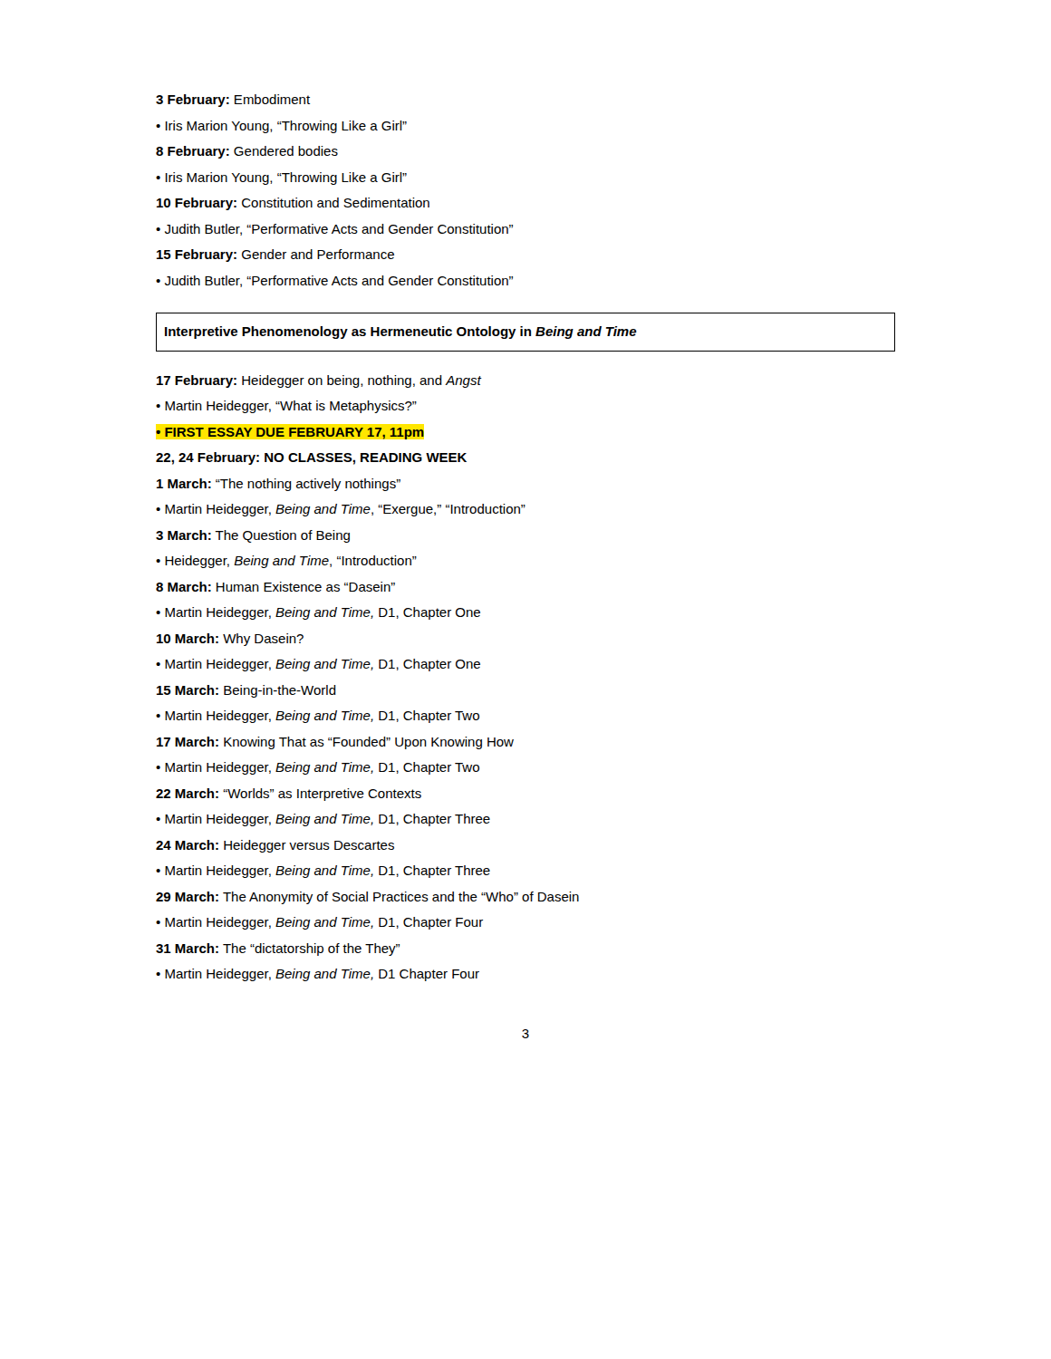3 February: Embodiment
• Iris Marion Young, “Throwing Like a Girl”
8 February: Gendered bodies
• Iris Marion Young, “Throwing Like a Girl”
10 February: Constitution and Sedimentation
• Judith Butler, “Performative Acts and Gender Constitution”
15 February: Gender and Performance
• Judith Butler, “Performative Acts and Gender Constitution”
Interpretive Phenomenology as Hermeneutic Ontology in Being and Time
17 February: Heidegger on being, nothing, and Angst
• Martin Heidegger, “What is Metaphysics?”
• FIRST ESSAY DUE FEBRUARY 17, 11pm
22, 24 February: NO CLASSES, READING WEEK
1 March: “The nothing actively nothings”
• Martin Heidegger, Being and Time, “Exergue,” “Introduction”
3 March: The Question of Being
• Heidegger, Being and Time, “Introduction”
8 March: Human Existence as “Dasein”
• Martin Heidegger, Being and Time, D1, Chapter One
10 March: Why Dasein?
• Martin Heidegger, Being and Time, D1, Chapter One
15 March: Being-in-the-World
• Martin Heidegger, Being and Time, D1, Chapter Two
17 March: Knowing That as “Founded” Upon Knowing How
• Martin Heidegger, Being and Time, D1, Chapter Two
22 March: “Worlds” as Interpretive Contexts
• Martin Heidegger, Being and Time, D1, Chapter Three
24 March: Heidegger versus Descartes
• Martin Heidegger, Being and Time, D1, Chapter Three
29 March: The Anonymity of Social Practices and the “Who” of Dasein
• Martin Heidegger, Being and Time, D1, Chapter Four
31 March: The “dictatorship of the They”
• Martin Heidegger, Being and Time, D1 Chapter Four
3